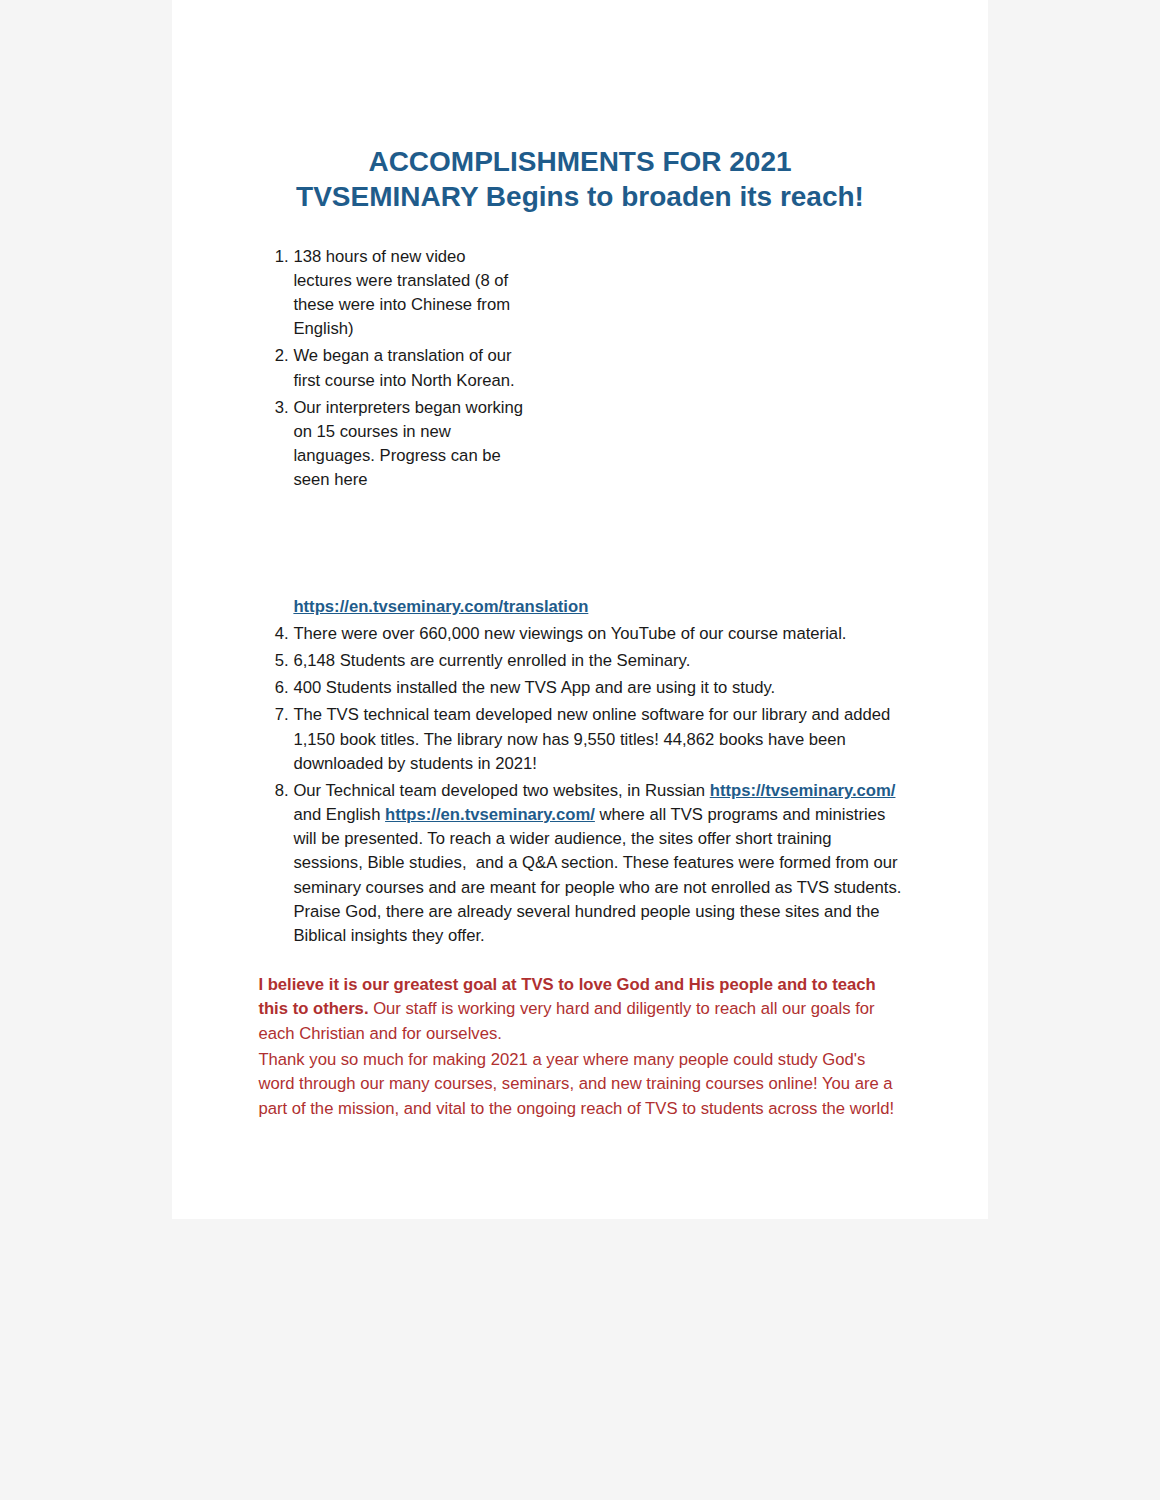ACCOMPLISHMENTS FOR 2021TVSEMINARY Begins to broaden its reach!
138 hours of new video lectures were translated (8 of these were into Chinese from English)
We began a translation of our first course into North Korean.
Our interpreters began working on 15 courses in new languages. Progress can be seen here https://en.tvseminary.com/translation
There were over 660,000 new viewings on YouTube of our course material.
6,148 Students are currently enrolled in the Seminary.
400 Students installed the new TVS App and are using it to study.
The TVS technical team developed new online software for our library and added 1,150 book titles. The library now has 9,550 titles! 44,862 books have been downloaded by students in 2021!
Our Technical team developed two websites, in Russian https://tvseminary.com/ and English https://en.tvseminary.com/ where all TVS programs and ministries will be presented. To reach a wider audience, the sites offer short training sessions, Bible studies, and a Q&A section. These features were formed from our seminary courses and are meant for people who are not enrolled as TVS students. Praise God, there are already several hundred people using these sites and the Biblical insights they offer.
I believe it is our greatest goal at TVS to love God and His people and to teach this to others. Our staff is working very hard and diligently to reach all our goals for each Christian and for ourselves.
Thank you so much for making 2021 a year where many people could study God's word through our many courses, seminars, and new training courses online! You are a part of the mission, and vital to the ongoing reach of TVS to students across the world!